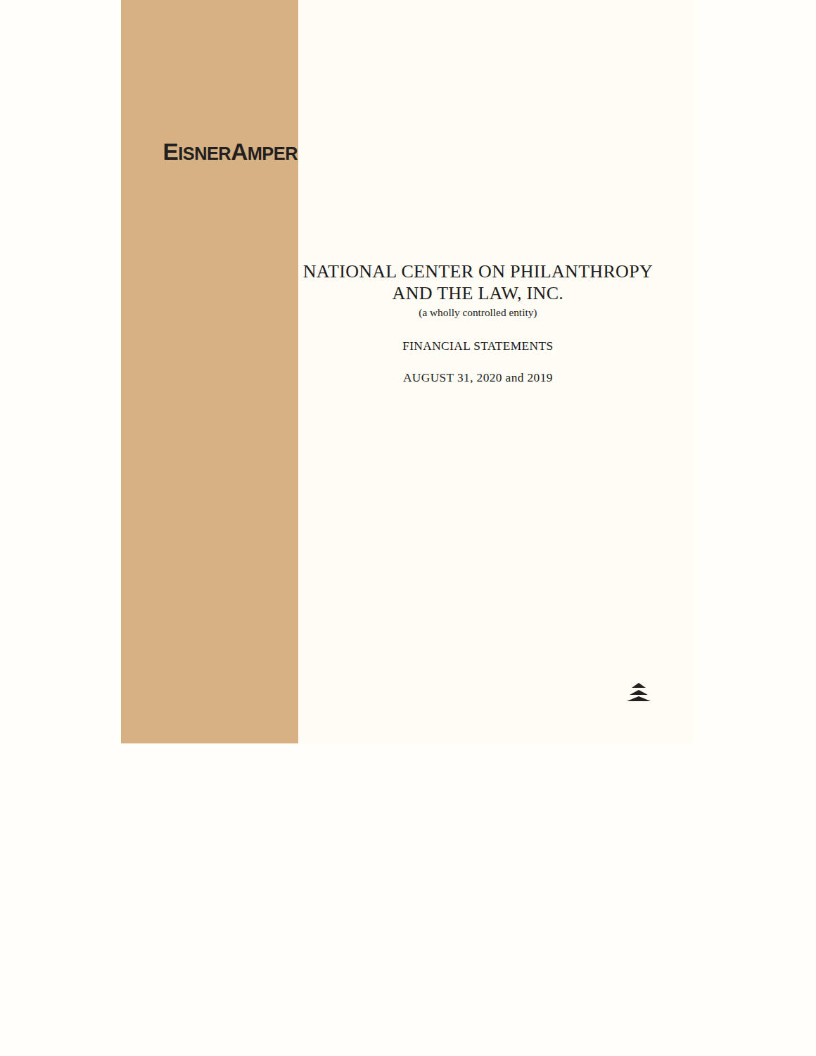EISNERAMPER
NATIONAL CENTER ON PHILANTHROPY
AND THE LAW, INC.
(a wholly controlled entity)
FINANCIAL STATEMENTS
AUGUST 31, 2020 and 2019